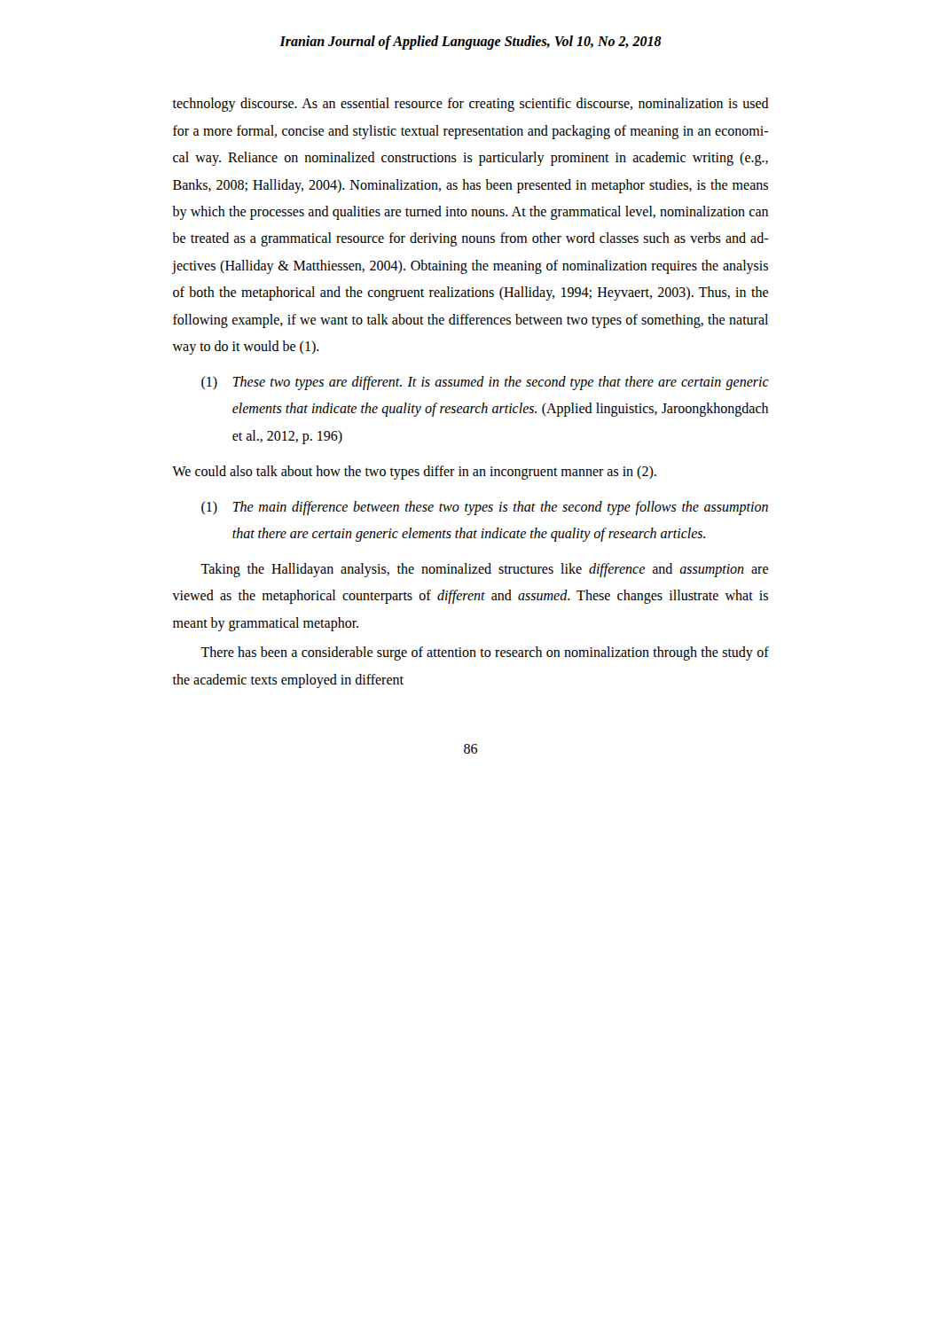Iranian Journal of Applied Language Studies, Vol 10, No 2, 2018
technology discourse. As an essential resource for creating scientific discourse, nominalization is used for a more formal, concise and stylistic textual representation and packaging of meaning in an economical way. Reliance on nominalized constructions is particularly prominent in academic writing (e.g., Banks, 2008; Halliday, 2004). Nominalization, as has been presented in metaphor studies, is the means by which the processes and qualities are turned into nouns. At the grammatical level, nominalization can be treated as a grammatical resource for deriving nouns from other word classes such as verbs and adjectives (Halliday & Matthiessen, 2004). Obtaining the meaning of nominalization requires the analysis of both the metaphorical and the congruent realizations (Halliday, 1994; Heyvaert, 2003). Thus, in the following example, if we want to talk about the differences between two types of something, the natural way to do it would be (1).
These two types are different. It is assumed in the second type that there are certain generic elements that indicate the quality of research articles. (Applied linguistics, Jaroongkhongdach et al., 2012, p. 196)
We could also talk about how the two types differ in an incongruent manner as in (2).
The main difference between these two types is that the second type follows the assumption that there are certain generic elements that indicate the quality of research articles.
Taking the Hallidayan analysis, the nominalized structures like difference and assumption are viewed as the metaphorical counterparts of different and assumed. These changes illustrate what is meant by grammatical metaphor.
There has been a considerable surge of attention to research on nominalization through the study of the academic texts employed in different
86